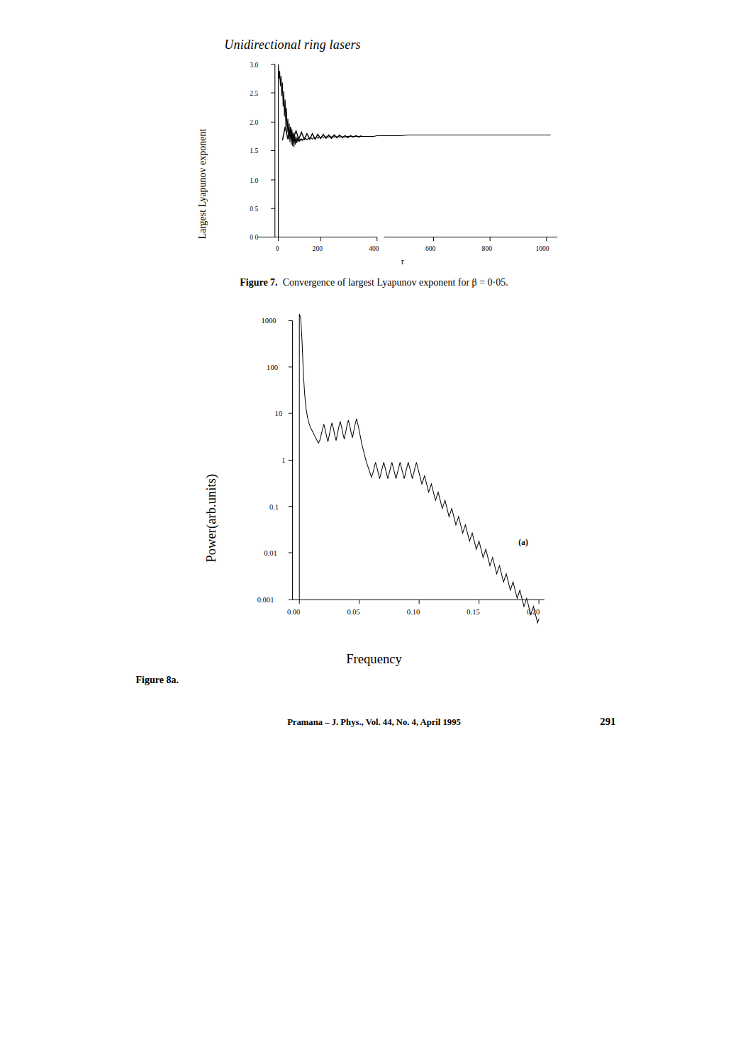Unidirectional ring lasers
Largest Lyapunov exponent
3.0 2.5 2.0 1.5 1.0 0 5 0 0 0 200 400 600 800 1000 τ
Figure 7. Convergence of largest Lyapunov exponent for β = 0·05.
Power(arb.units)
1000 100 10 1 0.1 0.01 0.001 0.00 0.05 0.10 0.15 0.20 (a)
Frequency
Figure 8a.
Pramana – J. Phys., Vol. 44, No. 4, April 1995
291